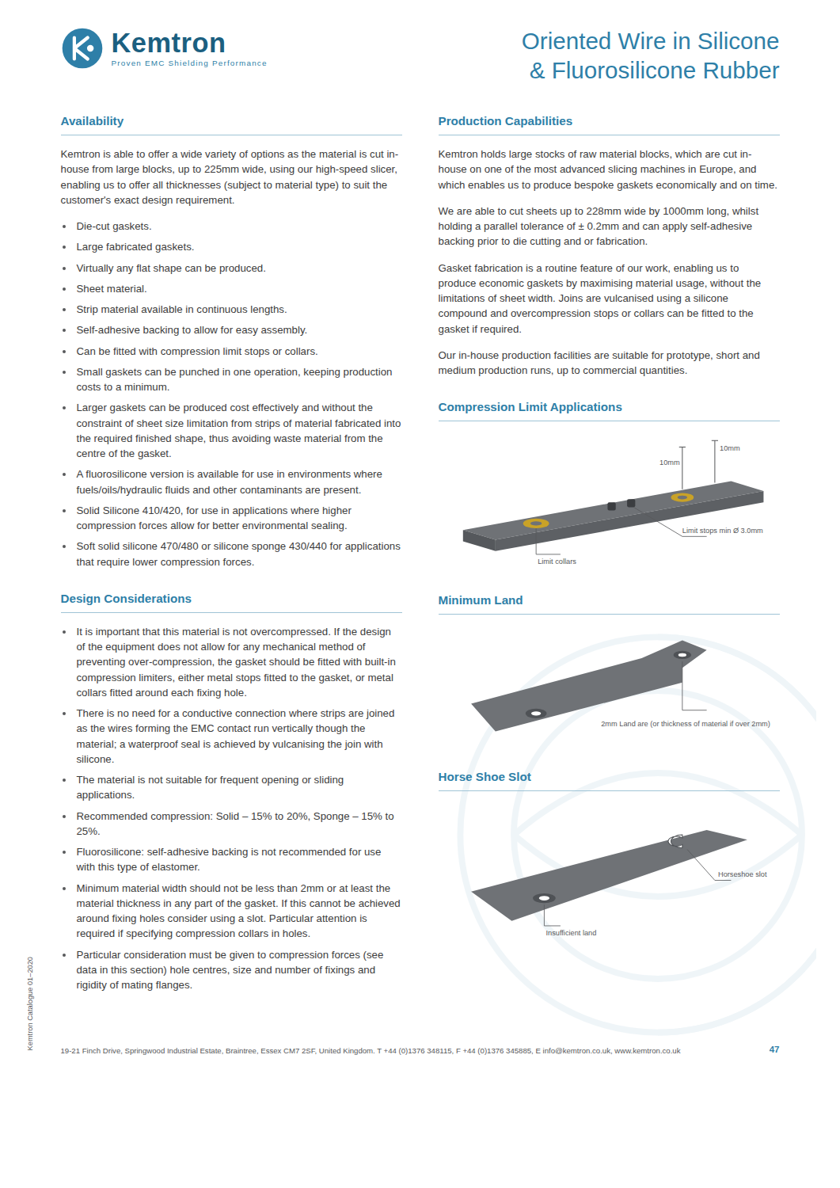Kemtron Proven EMC Shielding Performance
Oriented Wire in Silicone
& Fluorosilicone Rubber
Availability
Kemtron is able to offer a wide variety of options as the material is cut in-house from large blocks, up to 225mm wide, using our high-speed slicer, enabling us to offer all thicknesses (subject to material type) to suit the customer's exact design requirement.
Die-cut gaskets.
Large fabricated gaskets.
Virtually any flat shape can be produced.
Sheet material.
Strip material available in continuous lengths.
Self-adhesive backing to allow for easy assembly.
Can be fitted with compression limit stops or collars.
Small gaskets can be punched in one operation, keeping production costs to a minimum.
Larger gaskets can be produced cost effectively and without the constraint of sheet size limitation from strips of material fabricated into the required finished shape, thus avoiding waste material from the centre of the gasket.
A fluorosilicone version is available for use in environments where fuels/oils/hydraulic fluids and other contaminants are present.
Solid Silicone 410/420, for use in applications where higher compression forces allow for better environmental sealing.
Soft solid silicone 470/480 or silicone sponge 430/440 for applications that require lower compression forces.
Design Considerations
It is important that this material is not overcompressed. If the design of the equipment does not allow for any mechanical method of preventing over-compression, the gasket should be fitted with built-in compression limiters, either metal stops fitted to the gasket, or metal collars fitted around each fixing hole.
There is no need for a conductive connection where strips are joined as the wires forming the EMC contact run vertically though the material; a waterproof seal is achieved by vulcanising the join with silicone.
The material is not suitable for frequent opening or sliding applications.
Recommended compression: Solid – 15% to 20%, Sponge – 15% to 25%.
Fluorosilicone: self-adhesive backing is not recommended for use with this type of elastomer.
Minimum material width should not be less than 2mm or at least the material thickness in any part of the gasket. If this cannot be achieved around fixing holes consider using a slot. Particular attention is required if specifying compression collars in holes.
Particular consideration must be given to compression forces (see data in this section) hole centres, size and number of fixings and rigidity of mating flanges.
Production Capabilities
Kemtron holds large stocks of raw material blocks, which are cut in-house on one of the most advanced slicing machines in Europe, and which enables us to produce bespoke gaskets economically and on time.
We are able to cut sheets up to 228mm wide by 1000mm long, whilst holding a parallel tolerance of ± 0.2mm and can apply self-adhesive backing prior to die cutting and or fabrication.
Gasket fabrication is a routine feature of our work, enabling us to produce economic gaskets by maximising material usage, without the limitations of sheet width. Joins are vulcanised using a silicone compound and overcompression stops or collars can be fitted to the gasket if required.
Our in-house production facilities are suitable for prototype, short and medium production runs, up to commercial quantities.
Compression Limit Applications
10mm 10mm Limit collars Limit stops min Ø 3.0mm
Minimum Land
2mm Land are (or thickness of material if over 2mm)
Horse Shoe Slot
Horseshoe slot Insufficient land
Kemtron Catalogue 01–2020
19-21 Finch Drive, Springwood Industrial Estate, Braintree, Essex CM7 2SF, United Kingdom. T +44 (0)1376 348115, F +44 (0)1376 345885, E info@kemtron.co.uk, www.kemtron.co.uk
47